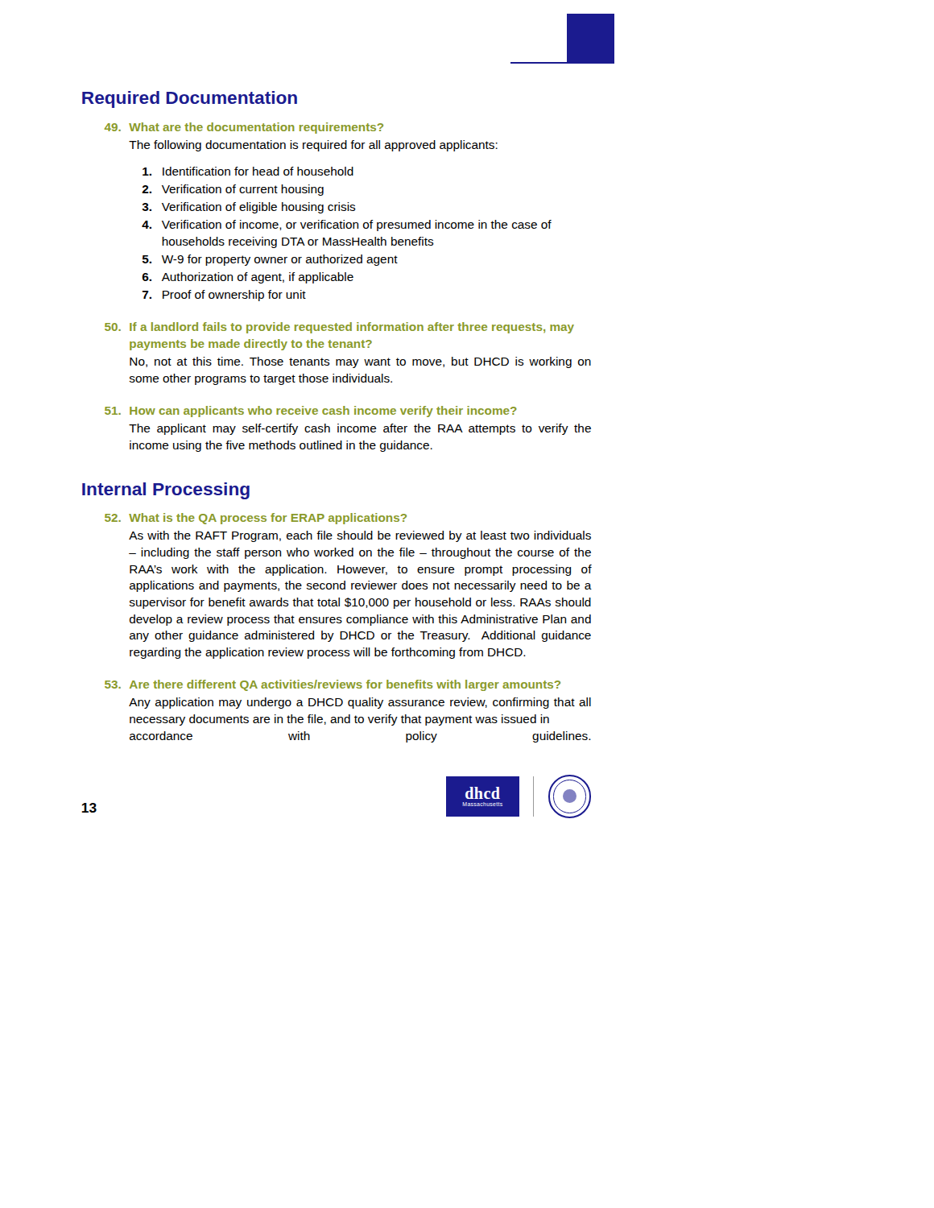Required Documentation
49. What are the documentation requirements? The following documentation is required for all approved applicants:
1. Identification for head of household
2. Verification of current housing
3. Verification of eligible housing crisis
4. Verification of income, or verification of presumed income in the case of households receiving DTA or MassHealth benefits
5. W-9 for property owner or authorized agent
6. Authorization of agent, if applicable
7. Proof of ownership for unit
50. If a landlord fails to provide requested information after three requests, may payments be made directly to the tenant? No, not at this time. Those tenants may want to move, but DHCD is working on some other programs to target those individuals.
51. How can applicants who receive cash income verify their income? The applicant may self-certify cash income after the RAA attempts to verify the income using the five methods outlined in the guidance.
Internal Processing
52. What is the QA process for ERAP applications? As with the RAFT Program, each file should be reviewed by at least two individuals – including the staff person who worked on the file – throughout the course of the RAA’s work with the application. However, to ensure prompt processing of applications and payments, the second reviewer does not necessarily need to be a supervisor for benefit awards that total $10,000 per household or less. RAAs should develop a review process that ensures compliance with this Administrative Plan and any other guidance administered by DHCD or the Treasury. Additional guidance regarding the application review process will be forthcoming from DHCD.
53. Are there different QA activities/reviews for benefits with larger amounts? Any application may undergo a DHCD quality assurance review, confirming that all necessary documents are in the file, and to verify that payment was issued in accordance with policy guidelines.
13
dhcd Massachusetts